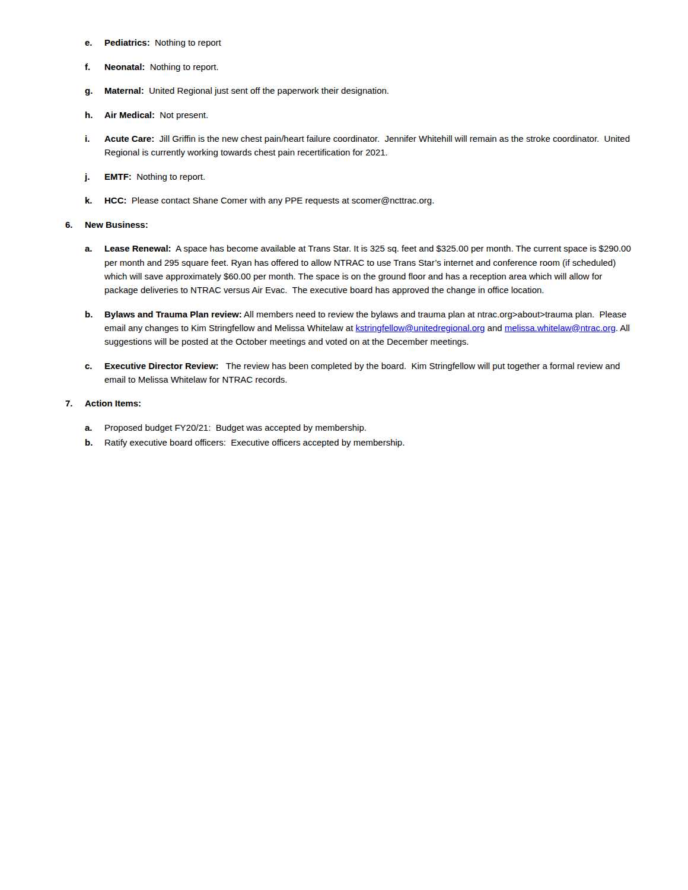e. Pediatrics: Nothing to report
f. Neonatal: Nothing to report.
g. Maternal: United Regional just sent off the paperwork their designation.
h. Air Medical: Not present.
i. Acute Care: Jill Griffin is the new chest pain/heart failure coordinator. Jennifer Whitehill will remain as the stroke coordinator. United Regional is currently working towards chest pain recertification for 2021.
j. EMTF: Nothing to report.
k. HCC: Please contact Shane Comer with any PPE requests at scomer@ncttrac.org.
6. New Business:
a. Lease Renewal: A space has become available at Trans Star. It is 325 sq. feet and $325.00 per month. The current space is $290.00 per month and 295 square feet. Ryan has offered to allow NTRAC to use Trans Star’s internet and conference room (if scheduled) which will save approximately $60.00 per month. The space is on the ground floor and has a reception area which will allow for package deliveries to NTRAC versus Air Evac. The executive board has approved the change in office location.
b. Bylaws and Trauma Plan review: All members need to review the bylaws and trauma plan at ntrac.org>about>trauma plan. Please email any changes to Kim Stringfellow and Melissa Whitelaw at kstringfellow@unitedregional.org and melissa.whitelaw@ntrac.org. All suggestions will be posted at the October meetings and voted on at the December meetings.
c. Executive Director Review: The review has been completed by the board. Kim Stringfellow will put together a formal review and email to Melissa Whitelaw for NTRAC records.
7. Action Items:
a. Proposed budget FY20/21: Budget was accepted by membership.
b. Ratify executive board officers: Executive officers accepted by membership.